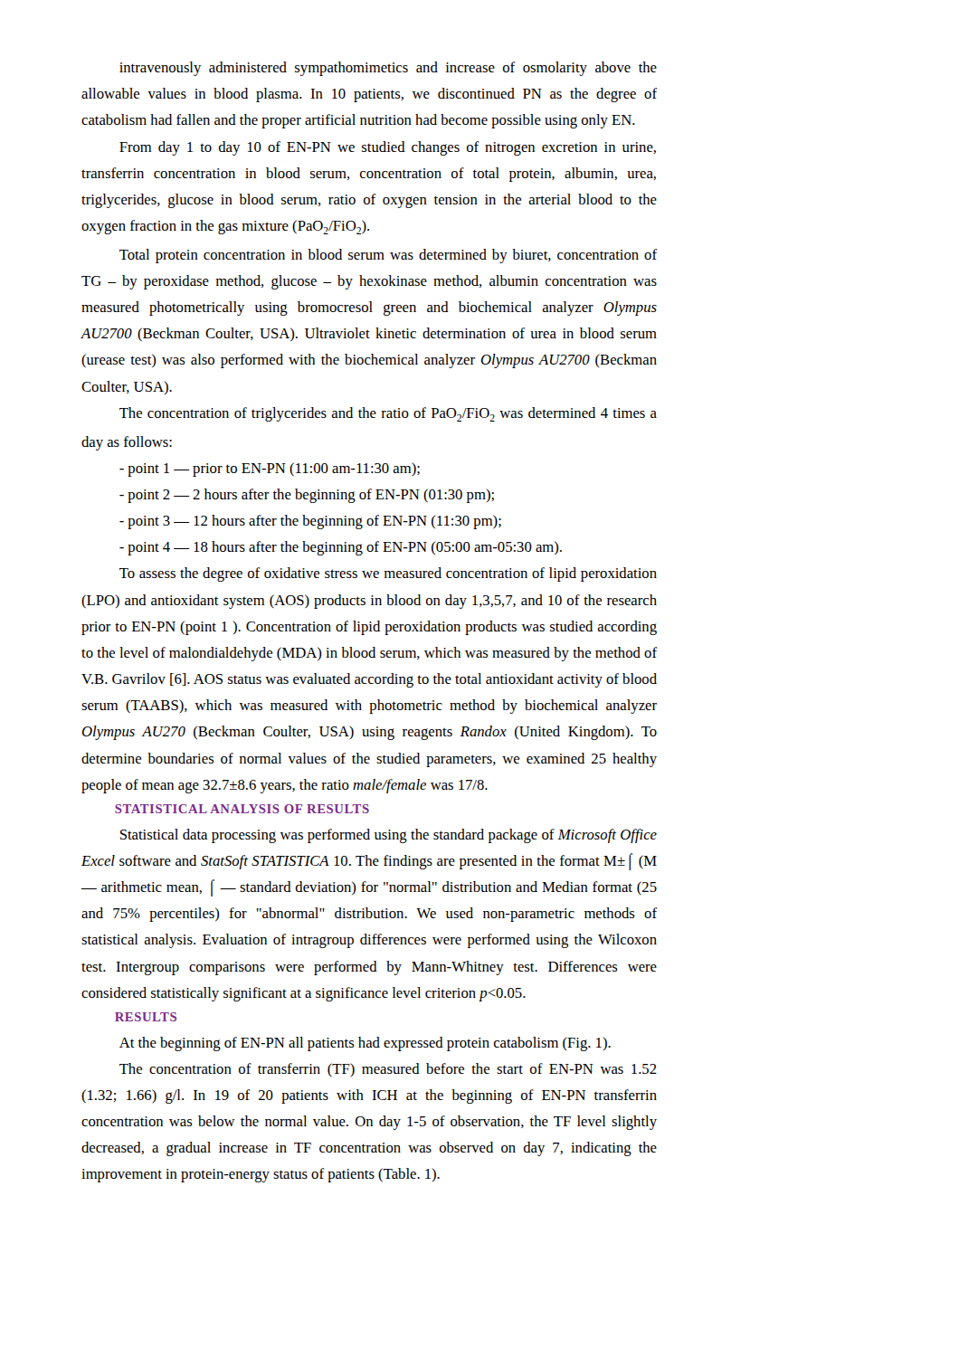intravenously administered sympathomimetics and increase of osmolarity above the allowable values in blood plasma. In 10 patients, we discontinued PN as the degree of catabolism had fallen and the proper artificial nutrition had become possible using only EN.
From day 1 to day 10 of EN-PN we studied changes of nitrogen excretion in urine, transferrin concentration in blood serum, concentration of total protein, albumin, urea, triglycerides, glucose in blood serum, ratio of oxygen tension in the arterial blood to the oxygen fraction in the gas mixture (PaO2/FiO2).
Total protein concentration in blood serum was determined by biuret, concentration of TG – by peroxidase method, glucose – by hexokinase method, albumin concentration was measured photometrically using bromocresol green and biochemical analyzer Olympus AU2700 (Beckman Coulter, USA). Ultraviolet kinetic determination of urea in blood serum (urease test) was also performed with the biochemical analyzer Olympus AU2700 (Beckman Coulter, USA).
The concentration of triglycerides and the ratio of PaO2/FiO2 was determined 4 times a day as follows:
- point 1 — prior to EN-PN (11:00 am-11:30 am);
- point 2 — 2 hours after the beginning of EN-PN (01:30 pm);
- point 3 — 12 hours after the beginning of EN-PN (11:30 pm);
- point 4 — 18 hours after the beginning of EN-PN (05:00 am-05:30 am).
To assess the degree of oxidative stress we measured concentration of lipid peroxidation (LPO) and antioxidant system (AOS) products in blood on day 1,3,5,7, and 10 of the research prior to EN-PN (point 1 ). Concentration of lipid peroxidation products was studied according to the level of malondialdehyde (MDA) in blood serum, which was measured by the method of V.B. Gavrilov [6]. AOS status was evaluated according to the total antioxidant activity of blood serum (TAABS), which was measured with photometric method by biochemical analyzer Olympus AU270 (Beckman Coulter, USA) using reagents Randox (United Kingdom). To determine boundaries of normal values of the studied parameters, we examined 25 healthy people of mean age 32.7±8.6 years, the ratio male/female was 17/8.
Statistical analysis of results
Statistical data processing was performed using the standard package of Microsoft Office Excel software and StatSoft STATISTICA 10. The findings are presented in the format M±⌠ (M — arithmetic mean, ⌠ — standard deviation) for "normal" distribution and Median format (25 and 75% percentiles) for "abnormal" distribution. We used non-parametric methods of statistical analysis. Evaluation of intragroup differences were performed using the Wilcoxon test. Intergroup comparisons were performed by Mann-Whitney test. Differences were considered statistically significant at a significance level criterion p<0.05.
Results
At the beginning of EN-PN all patients had expressed protein catabolism (Fig. 1).
The concentration of transferrin (TF) measured before the start of EN-PN was 1.52 (1.32; 1.66) g/l. In 19 of 20 patients with ICH at the beginning of EN-PN transferrin concentration was below the normal value. On day 1-5 of observation, the TF level slightly decreased, a gradual increase in TF concentration was observed on day 7, indicating the improvement in protein-energy status of patients (Table. 1).